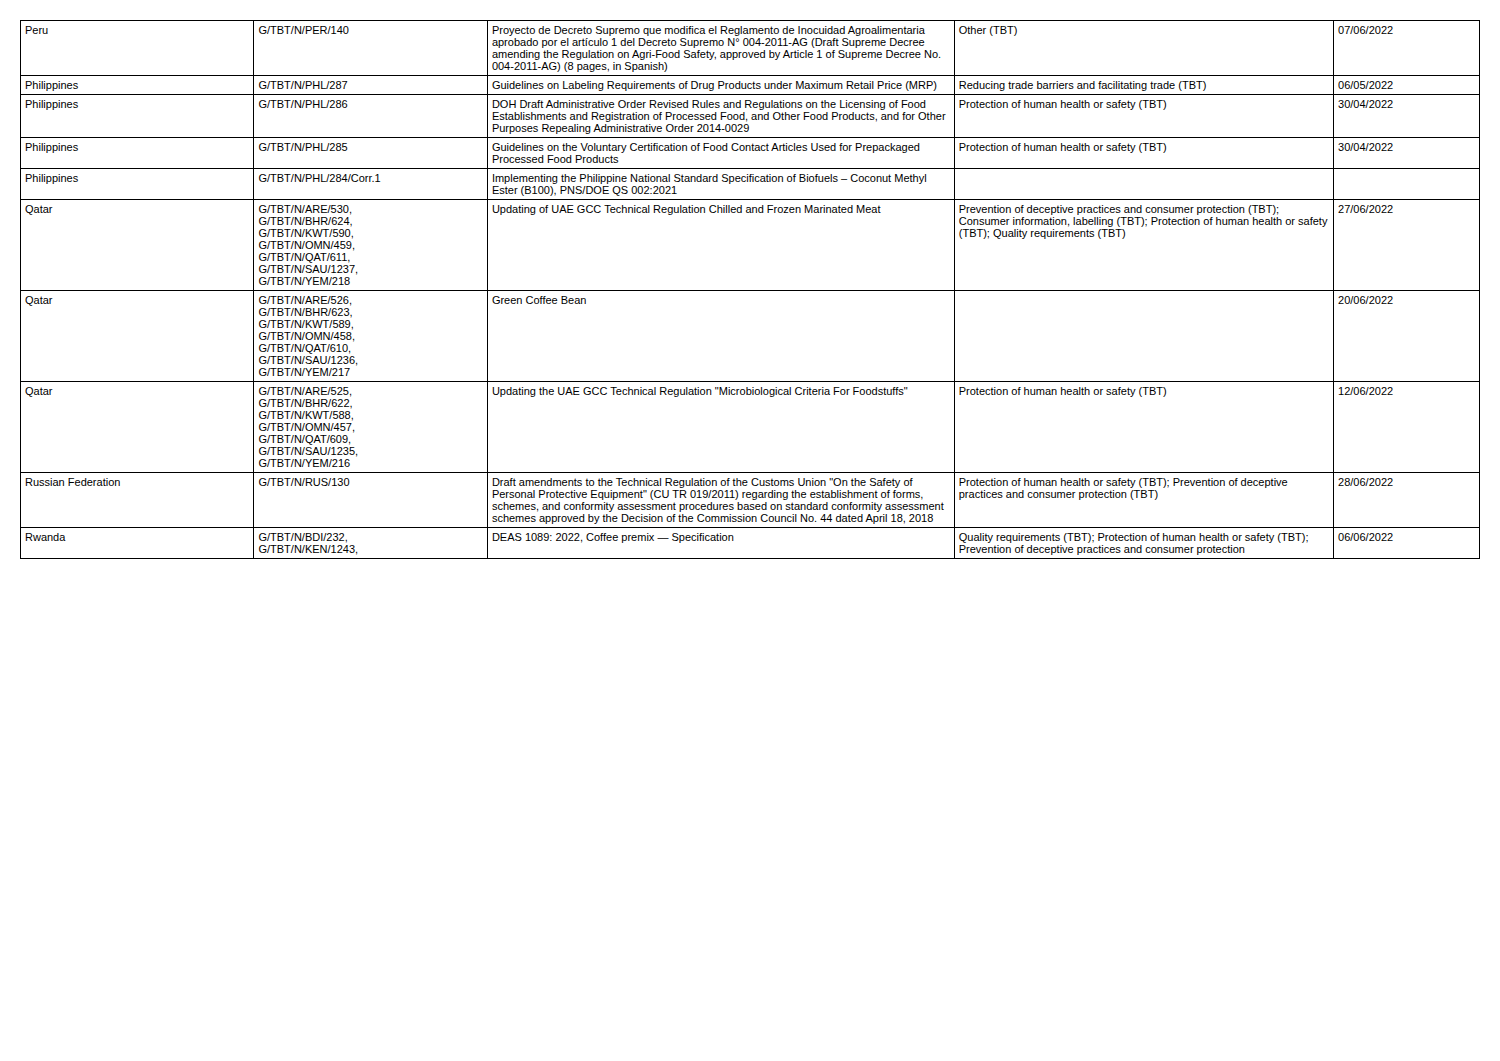| Peru | G/TBT/N/PER/140 | Proyecto de Decreto Supremo que modifica el Reglamento de Inocuidad Agroalimentaria aprobado por el artículo 1 del Decreto Supremo N° 004-2011-AG (Draft Supreme Decree amending the Regulation on Agri-Food Safety, approved by Article 1 of Supreme Decree No. 004-2011-AG) (8 pages, in Spanish) | Other (TBT) | 07/06/2022 |
| Philippines | G/TBT/N/PHL/287 | Guidelines on Labeling Requirements of Drug Products under Maximum Retail Price (MRP) | Reducing trade barriers and facilitating trade (TBT) | 06/05/2022 |
| Philippines | G/TBT/N/PHL/286 | DOH Draft Administrative Order Revised Rules and Regulations on the Licensing of Food Establishments and Registration of Processed Food, and Other Food Products, and for Other Purposes Repealing Administrative Order 2014-0029 | Protection of human health or safety (TBT) | 30/04/2022 |
| Philippines | G/TBT/N/PHL/285 | Guidelines on the Voluntary Certification of Food Contact Articles Used for Prepackaged Processed Food Products | Protection of human health or safety (TBT) | 30/04/2022 |
| Philippines | G/TBT/N/PHL/284/Corr.1 | Implementing the Philippine National Standard Specification of Biofuels – Coconut Methyl Ester (B100), PNS/DOE QS 002:2021 | | |
| Qatar | G/TBT/N/ARE/530, G/TBT/N/BHR/624, G/TBT/N/KWT/590, G/TBT/N/OMN/459, G/TBT/N/QAT/611, G/TBT/N/SAU/1237, G/TBT/N/YEM/218 | Updating of UAE GCC Technical Regulation Chilled and Frozen Marinated Meat | Prevention of deceptive practices and consumer protection (TBT); Consumer information, labelling (TBT); Protection of human health or safety (TBT); Quality requirements (TBT) | 27/06/2022 |
| Qatar | G/TBT/N/ARE/526, G/TBT/N/BHR/623, G/TBT/N/KWT/589, G/TBT/N/OMN/458, G/TBT/N/QAT/610, G/TBT/N/SAU/1236, G/TBT/N/YEM/217 | Green Coffee Bean | | 20/06/2022 |
| Qatar | G/TBT/N/ARE/525, G/TBT/N/BHR/622, G/TBT/N/KWT/588, G/TBT/N/OMN/457, G/TBT/N/QAT/609, G/TBT/N/SAU/1235, G/TBT/N/YEM/216 | Updating the UAE GCC Technical Regulation "Microbiological Criteria For Foodstuffs" | Protection of human health or safety (TBT) | 12/06/2022 |
| Russian Federation | G/TBT/N/RUS/130 | Draft amendments to the Technical Regulation of the Customs Union "On the Safety of Personal Protective Equipment" (CU TR 019/2011) regarding the establishment of forms, schemes, and conformity assessment procedures based on standard conformity assessment schemes approved by the Decision of the Commission Council No. 44 dated April 18, 2018 | Protection of human health or safety (TBT); Prevention of deceptive practices and consumer protection (TBT) | 28/06/2022 |
| Rwanda | G/TBT/N/BDI/232, G/TBT/N/KEN/1243, | DEAS 1089: 2022, Coffee premix — Specification | Quality requirements (TBT); Protection of human health or safety (TBT); Prevention of deceptive practices and consumer protection | 06/06/2022 |